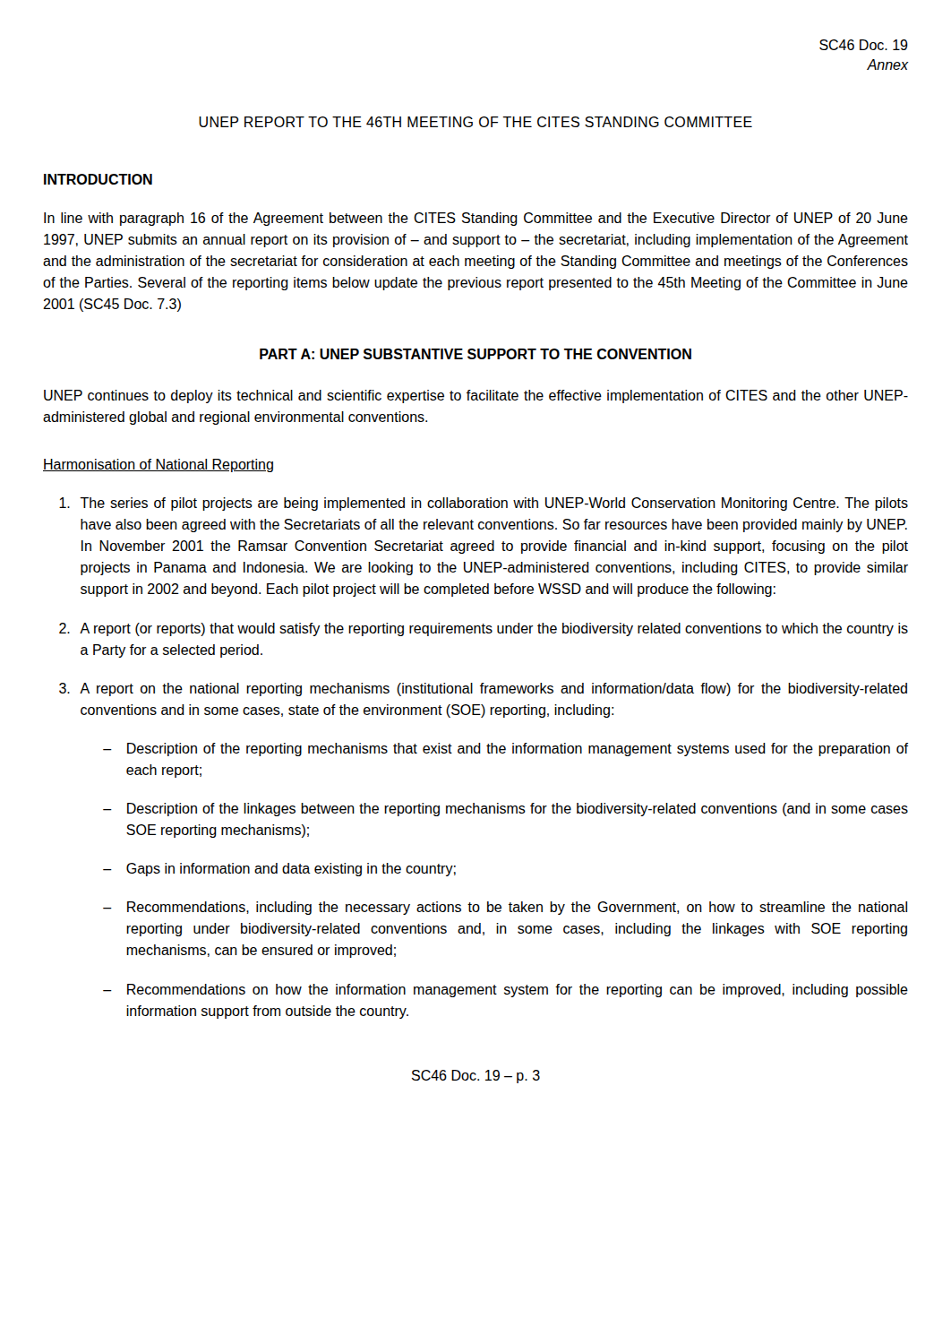SC46 Doc. 19
Annex
UNEP REPORT TO THE 46TH MEETING OF THE CITES STANDING COMMITTEE
INTRODUCTION
In line with paragraph 16 of the Agreement between the CITES Standing Committee and the Executive Director of UNEP of 20 June 1997, UNEP submits an annual report on its provision of – and support to – the secretariat, including implementation of the Agreement and the administration of the secretariat for consideration at each meeting of the Standing Committee and meetings of the Conferences of the Parties. Several of the reporting items below update the previous report presented to the 45th Meeting of the Committee in June 2001 (SC45 Doc. 7.3)
PART A: UNEP SUBSTANTIVE SUPPORT TO THE CONVENTION
UNEP continues to deploy its technical and scientific expertise to facilitate the effective implementation of CITES and the other UNEP-administered global and regional environmental conventions.
Harmonisation of National Reporting
The series of pilot projects are being implemented in collaboration with UNEP-World Conservation Monitoring Centre. The pilots have also been agreed with the Secretariats of all the relevant conventions. So far resources have been provided mainly by UNEP. In November 2001 the Ramsar Convention Secretariat agreed to provide financial and in-kind support, focusing on the pilot projects in Panama and Indonesia. We are looking to the UNEP-administered conventions, including CITES, to provide similar support in 2002 and beyond. Each pilot project will be completed before WSSD and will produce the following:
A report (or reports) that would satisfy the reporting requirements under the biodiversity related conventions to which the country is a Party for a selected period.
A report on the national reporting mechanisms (institutional frameworks and information/data flow) for the biodiversity-related conventions and in some cases, state of the environment (SOE) reporting, including:
Description of the reporting mechanisms that exist and the information management systems used for the preparation of each report;
Description of the linkages between the reporting mechanisms for the biodiversity-related conventions (and in some cases SOE reporting mechanisms);
Gaps in information and data existing in the country;
Recommendations, including the necessary actions to be taken by the Government, on how to streamline the national reporting under biodiversity-related conventions and, in some cases, including the linkages with SOE reporting mechanisms, can be ensured or improved;
Recommendations on how the information management system for the reporting can be improved, including possible information support from outside the country.
SC46 Doc. 19 – p. 3